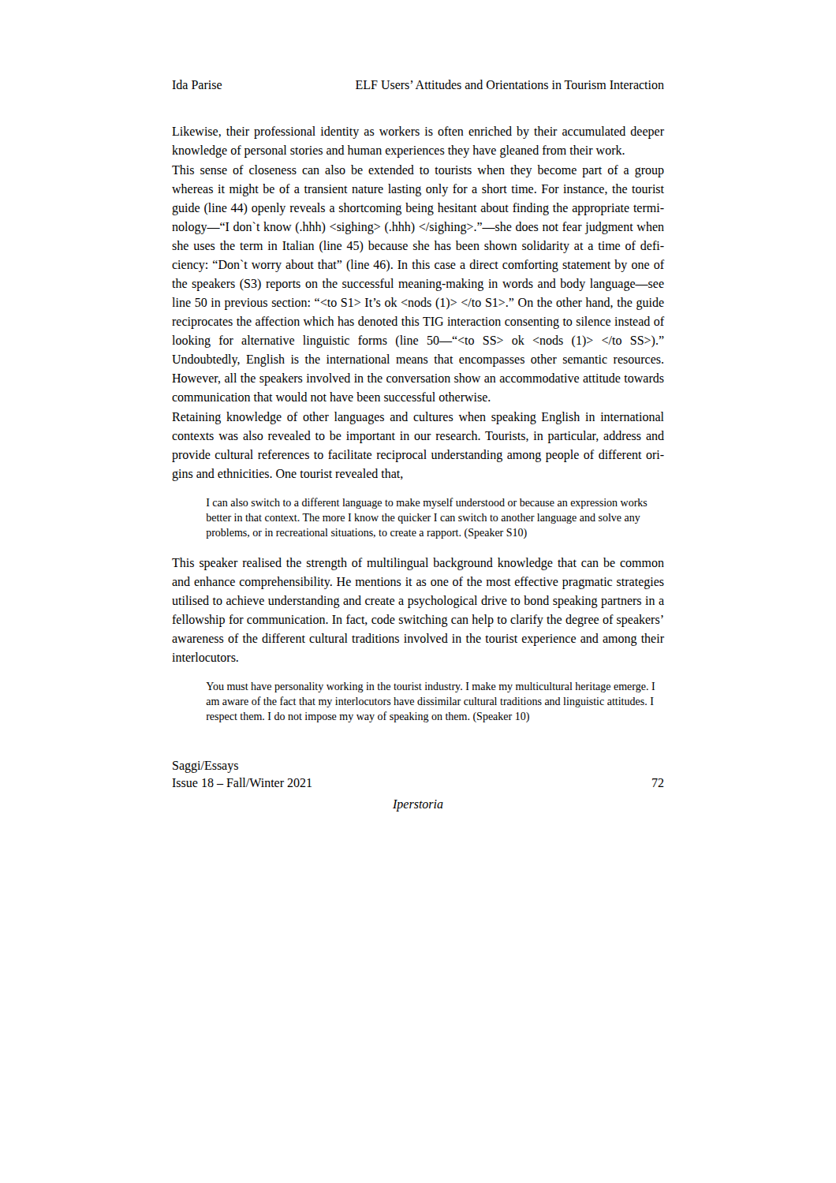Ida Parise ELF Users’ Attitudes and Orientations in Tourism Interaction
Likewise, their professional identity as workers is often enriched by their accumulated deeper knowledge of personal stories and human experiences they have gleaned from their work.
This sense of closeness can also be extended to tourists when they become part of a group whereas it might be of a transient nature lasting only for a short time. For instance, the tourist guide (line 44) openly reveals a shortcoming being hesitant about finding the appropriate terminology—“I don`t know (.hhh) <sighing> (.hhh) </sighing>.”—she does not fear judgment when she uses the term in Italian (line 45) because she has been shown solidarity at a time of deficiency: “Don`t worry about that” (line 46). In this case a direct comforting statement by one of the speakers (S3) reports on the successful meaning-making in words and body language—see line 50 in previous section: “<to S1> It’s ok <nods (1)> </to S1>.” On the other hand, the guide reciprocates the affection which has denoted this TIG interaction consenting to silence instead of looking for alternative linguistic forms (line 50—“<to SS> ok <nods (1)> </to SS>).” Undoubtedly, English is the international means that encompasses other semantic resources. However, all the speakers involved in the conversation show an accommodative attitude towards communication that would not have been successful otherwise.
Retaining knowledge of other languages and cultures when speaking English in international contexts was also revealed to be important in our research. Tourists, in particular, address and provide cultural references to facilitate reciprocal understanding among people of different origins and ethnicities. One tourist revealed that,
I can also switch to a different language to make myself understood or because an expression works better in that context. The more I know the quicker I can switch to another language and solve any problems, or in recreational situations, to create a rapport. (Speaker S10)
This speaker realised the strength of multilingual background knowledge that can be common and enhance comprehensibility. He mentions it as one of the most effective pragmatic strategies utilised to achieve understanding and create a psychological drive to bond speaking partners in a fellowship for communication. In fact, code switching can help to clarify the degree of speakers’ awareness of the different cultural traditions involved in the tourist experience and among their interlocutors.
You must have personality working in the tourist industry. I make my multicultural heritage emerge. I am aware of the fact that my interlocutors have dissimilar cultural traditions and linguistic attitudes. I respect them. I do not impose my way of speaking on them. (Speaker 10)
Saggi/Essays
Issue 18 – Fall/Winter 2021
72
Iperstoria